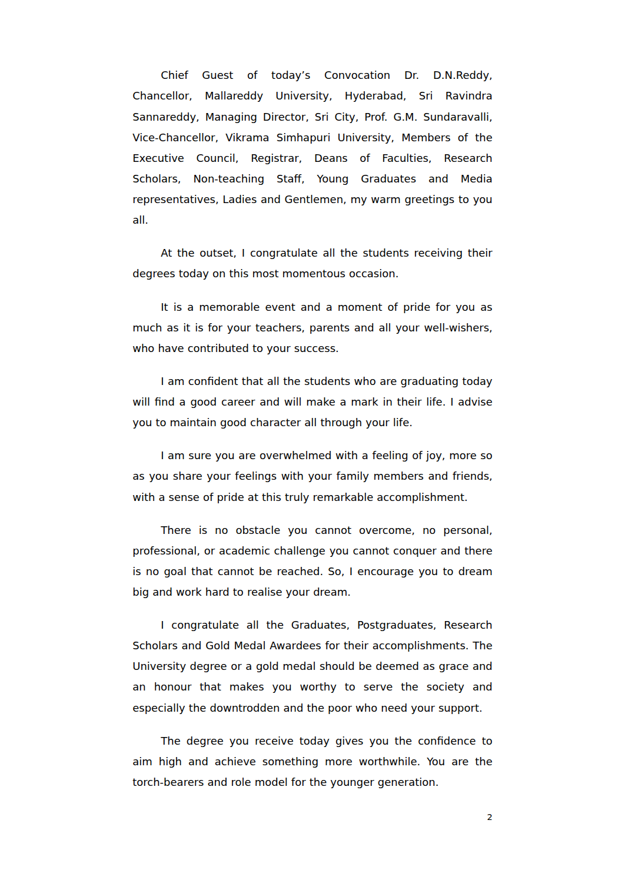Chief Guest of today’s Convocation Dr. D.N.Reddy, Chancellor, Mallareddy University, Hyderabad, Sri Ravindra Sannareddy, Managing Director, Sri City, Prof. G.M. Sundaravalli, Vice-Chancellor, Vikrama Simhapuri University, Members of the Executive Council, Registrar, Deans of Faculties, Research Scholars, Non-teaching Staff, Young Graduates and Media representatives, Ladies and Gentlemen, my warm greetings to you all.
At the outset, I congratulate all the students receiving their degrees today on this most momentous occasion.
It is a memorable event and a moment of pride for you as much as it is for your teachers, parents and all your well-wishers, who have contributed to your success.
I am confident that all the students who are graduating today will find a good career and will make a mark in their life. I advise you to maintain good character all through your life.
I am sure you are overwhelmed with a feeling of joy, more so as you share your feelings with your family members and friends, with a sense of pride at this truly remarkable accomplishment.
There is no obstacle you cannot overcome, no personal, professional, or academic challenge you cannot conquer and there is no goal that cannot be reached. So, I encourage you to dream big and work hard to realise your dream.
I congratulate all the Graduates, Postgraduates, Research Scholars and Gold Medal Awardees for their accomplishments. The University degree or a gold medal should be deemed as grace and an honour that makes you worthy to serve the society and especially the downtrodden and the poor who need your support.
The degree you receive today gives you the confidence to aim high and achieve something more worthwhile. You are the torch-bearers and role model for the younger generation.
2